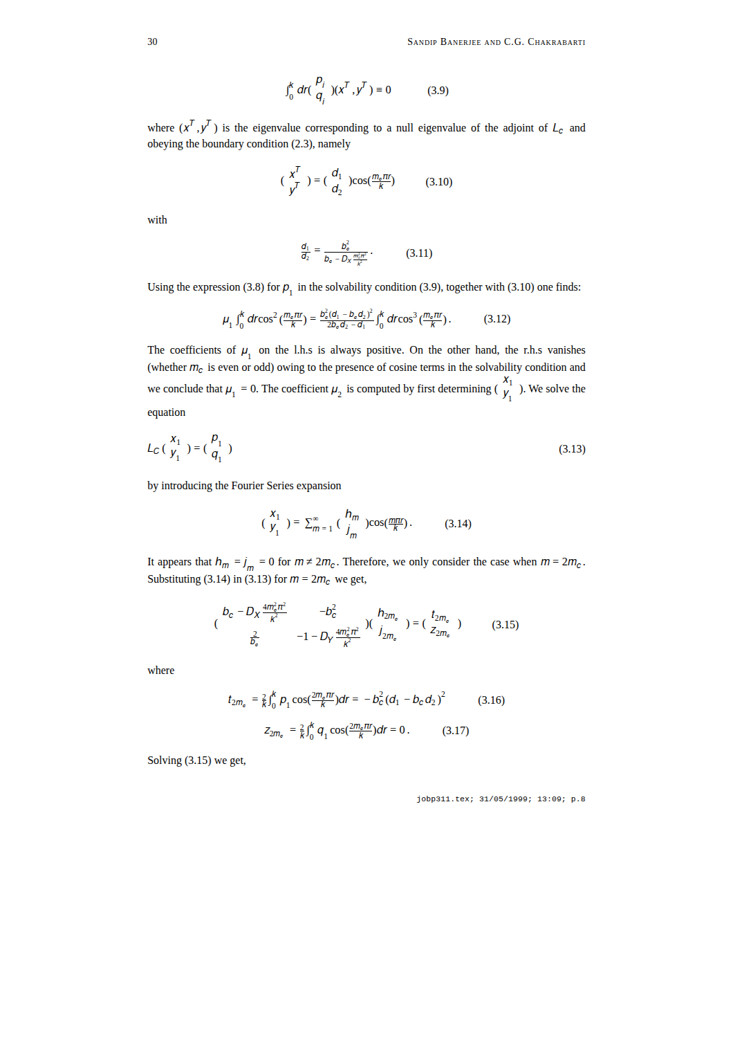30 Sandip Banerjee and C.G. Chakrabarti
∫ 0 k dr ( pi qi ) (xT,yT) ≡ 0 (3.9)
where (xT,yT) is the eigenvalue corresponding to a null eigenvalue of the adjoint of Lc and obeying the boundary condition (2.3), namely
( xT yT ) = ( d1 d2 ) cos ( mcπr k ) (3.10)
with
d1 d2 = bc2 bc − DX mc2π2 k2 . (3.11)
Using the expression (3.8) for p1 in the solvability condition (3.9), together with (3.10) one finds:
μ1 ∫ 0 k dr cos2 ( mcπr k ) = bc2 (d1−bcd2) 2 2bcd2 − d1 ∫ 0 k dr cos3 ( mcπr k ) . (3.12)
The coefficients of μ1 on the l.h.s is always positive. On the other hand, the r.h.s vanishes (whether mc is even or odd) owing to the presence of cosine terms in the solvability condition and we conclude that μ1=0. The coefficient μ2 is computed by first determining (x1y1). We solve the equation
LC ( x1 y1 ) = ( p1 q1 ) (3.13)
by introducing the Fourier Series expansion
( x1 y1 ) = ∑ m=1 ∞ ( hm jm ) cos ( mπr k ) . (3.14)
It appears that hm=jm=0 for m≠2mc. Therefore, we only consider the case when m=2mc. Substituting (3.14) in (3.13) for m=2mc we get,
( bc − DX 4mc2π2 k2 −bc2 2bc −1 − DY 4mc2π2 k2 ) ( h2mc j2mc ) = ( t2mc z2mc ) (3.15)
where
t2mc = 2k ∫ 0 k p1 cos ( 2mcπr k ) dr = − bc2 (d1−bcd2) 2 (3.16)
z2mc = 2k ∫ 0 k q1 cos ( 2mcπr k ) dr = 0 . (3.17)
Solving (3.15) we get,
jobp311.tex; 31/05/1999; 13:09; p.8